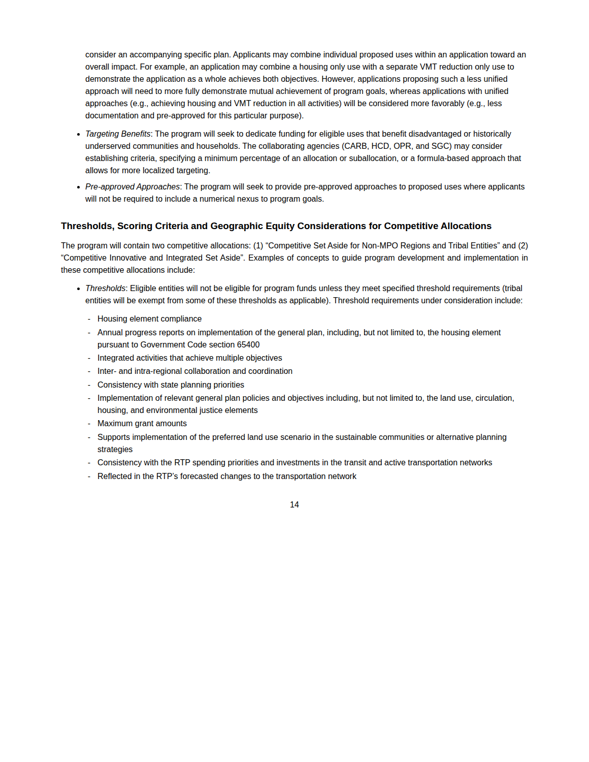consider an accompanying specific plan. Applicants may combine individual proposed uses within an application toward an overall impact. For example, an application may combine a housing only use with a separate VMT reduction only use to demonstrate the application as a whole achieves both objectives. However, applications proposing such a less unified approach will need to more fully demonstrate mutual achievement of program goals, whereas applications with unified approaches (e.g., achieving housing and VMT reduction in all activities) will be considered more favorably (e.g., less documentation and pre-approved for this particular purpose).
Targeting Benefits: The program will seek to dedicate funding for eligible uses that benefit disadvantaged or historically underserved communities and households. The collaborating agencies (CARB, HCD, OPR, and SGC) may consider establishing criteria, specifying a minimum percentage of an allocation or suballocation, or a formula-based approach that allows for more localized targeting.
Pre-approved Approaches: The program will seek to provide pre-approved approaches to proposed uses where applicants will not be required to include a numerical nexus to program goals.
Thresholds, Scoring Criteria and Geographic Equity Considerations for Competitive Allocations
The program will contain two competitive allocations: (1) “Competitive Set Aside for Non-MPO Regions and Tribal Entities” and (2) “Competitive Innovative and Integrated Set Aside”. Examples of concepts to guide program development and implementation in these competitive allocations include:
Thresholds: Eligible entities will not be eligible for program funds unless they meet specified threshold requirements (tribal entities will be exempt from some of these thresholds as applicable). Threshold requirements under consideration include:
Housing element compliance
Annual progress reports on implementation of the general plan, including, but not limited to, the housing element pursuant to Government Code section 65400
Integrated activities that achieve multiple objectives
Inter- and intra-regional collaboration and coordination
Consistency with state planning priorities
Implementation of relevant general plan policies and objectives including, but not limited to, the land use, circulation, housing, and environmental justice elements
Maximum grant amounts
Supports implementation of the preferred land use scenario in the sustainable communities or alternative planning strategies
Consistency with the RTP spending priorities and investments in the transit and active transportation networks
Reflected in the RTP’s forecasted changes to the transportation network
14